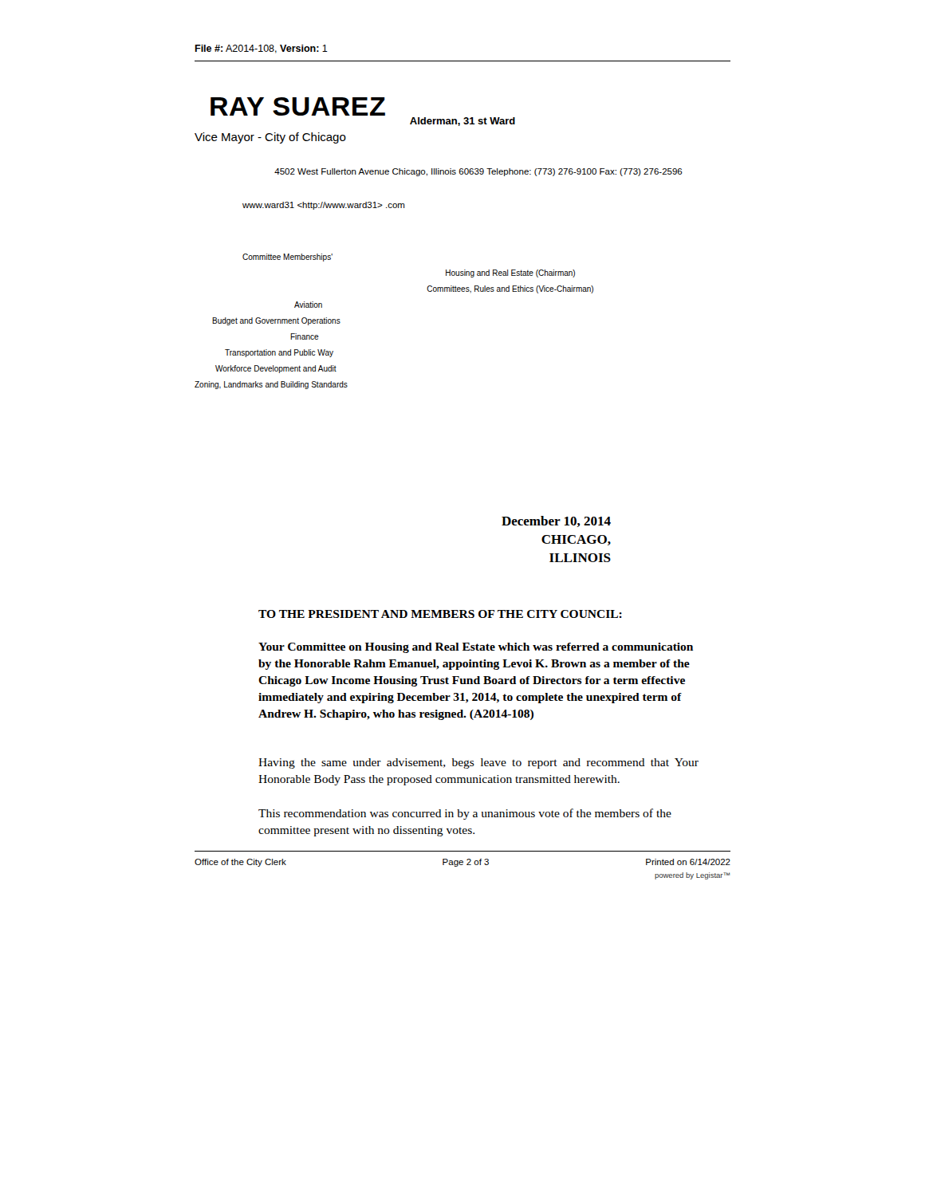File #: A2014-108, Version: 1
RAY SUAREZ
Alderman, 31 st Ward
Vice Mayor - City of Chicago
4502 West Fullerton Avenue Chicago, Illinois 60639 Telephone: (773) 276-9100 Fax: (773) 276-2596
www.ward31 <http://www.ward31> .com
Committee Memberships'
Housing and Real Estate (Chairman)
Committees, Rules and Ethics (Vice-Chairman)
Aviation
Budget and Government Operations
Finance
Transportation and Public Way
Workforce Development and Audit
Zoning, Landmarks and Building Standards
December 10, 2014
CHICAGO,
ILLINOIS
TO THE PRESIDENT AND MEMBERS OF THE CITY COUNCIL:
Your Committee on Housing and Real Estate which was referred a communication by the Honorable Rahm Emanuel, appointing Levoi K. Brown as a member of the Chicago Low Income Housing Trust Fund Board of Directors for a term effective immediately and expiring December 31, 2014, to complete the unexpired term of Andrew H. Schapiro, who has resigned. (A2014-108)
Having the same under advisement, begs leave to report and recommend that Your Honorable Body Pass the proposed communication transmitted herewith.
This recommendation was concurred in by a unanimous vote of the members of the committee present with no dissenting votes.
Office of the City Clerk
Page 2 of 3
Printed on 6/14/2022
powered by Legistar™